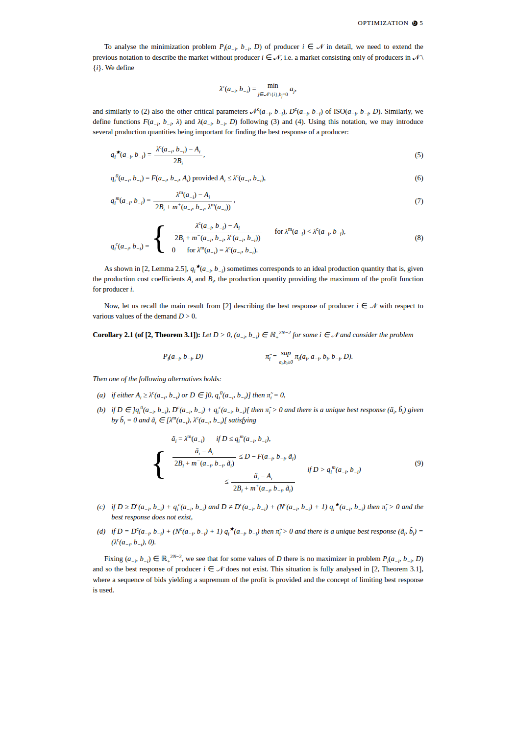OPTIMIZATION↻5
To analyse the minimization problem Pi(a−i, b−i, D) of producer i ∈ 𝒩 in detail, we need to extend the previous notation to describe the market without producer i ∈ 𝒩, i.e. a market consisting only of producers in 𝒩 \ {i}. We define
λc(a−i, b−i) = min j∈𝒩\{i},bj=0 aj,
and similarly to (2) also the other critical parameters 𝒩c(a−i, b−i), Dc(a−i, b−i) of ISO(a−i, b−i, D). Similarly, we define functions F(a−i, b−i, λ) and λ(a−i, b−i, D) following (3) and (4). Using this notation, we may introduce several production quantities being important for finding the best response of a producer:
qi★(a−i, b−i) = λc(a−i, b−i) − Ai 2Bi,
(5)
qi0(a−i, b−i) = F(a−i, b−i, Ai) provided Ai ≤ λc(a−i, b−i),
(6)
qim(a−i, b−i) = λm(a−i) − Ai 2Bi + m+(a−i, b−i, λm(a−i)),
(7)
qic(a−i, b−i) = { λc(a−i, b−i) − Ai 2Bi + m−(a−i, b−i, λc(a−i, b−i)) for λm(a−i) < λc(a−i, b−i), 0 for λm(a−i) = λc(a−i, b−i).
(8)
As shown in [2, Lemma 2.5], qi★(a−i, b−i) sometimes corresponds to an ideal production quantity that is, given the production cost coefficients Ai and Bi, the production quantity providing the maximum of the profit function for producer i.
Now, let us recall the main result from [2] describing the best response of producer i ∈ 𝒩 with respect to various values of the demand D > 0.
Corollary 2.1 (of [2, Theorem 3.1]): Let D > 0, (a−i, b−i) ∈ ℝ+2N−2 for some i ∈ 𝒩 and consider the problem
Pi(a−i, b−i, D) π̃i = sup ai,bi≥0 πi(ai, a−i, bi, b−i, D).
Then one of the following alternatives holds:
(a) if either Ai ≥ λc(a−i, b−i) or D ∈ ]0, qi0(a−i, b−i)] then π̃i = 0,
(b) if D ∈ ]qi0(a−i, b−i), Dc(a−i, b−i) + qic(a−i, b−i)[ then π̃i > 0 and there is a unique best response (ãi, b̃i) given by b̃i = 0 and ãi ∈ [λm(a−i), λc(a−i, b−i)[ satisfying
{ ãi = λm(a−i) if D ≤ qim(a−i, b−i), ãi − Ai 2Bi + m−(a−i, b−i, ãi) ≤ D − F(a−i, b−i, ãi) ≤ ãi − Ai 2Bi + m+(a−i, b−i, ãi) if D > qim(a−i, b−i)
(9)
(c) if D ≥ Dc(a−i, b−i) + qic(a−i, b−i) and D ≠ Dc(a−i, b−i) + (Nc(a−i, b−i) + 1) qi★(a−i, b−i) then π̃i > 0 and the best response does not exist,
(d) if D = Dc(a−i, b−i) + (Nc(a−i, b−i) + 1) qi★(a−i, b−i) then π̃i > 0 and there is a unique best response (ãi, b̃i) = (λc(a−i, b−i), 0).
Fixing (a−i, b−i) ∈ ℝ+2N−2, we see that for some values of D there is no maximizer in problem Pi(a−i, b−i, D) and so the best response of producer i ∈ 𝒩 does not exist. This situation is fully analysed in [2, Theorem 3.1], where a sequence of bids yielding a supremum of the profit is provided and the concept of limiting best response is used.